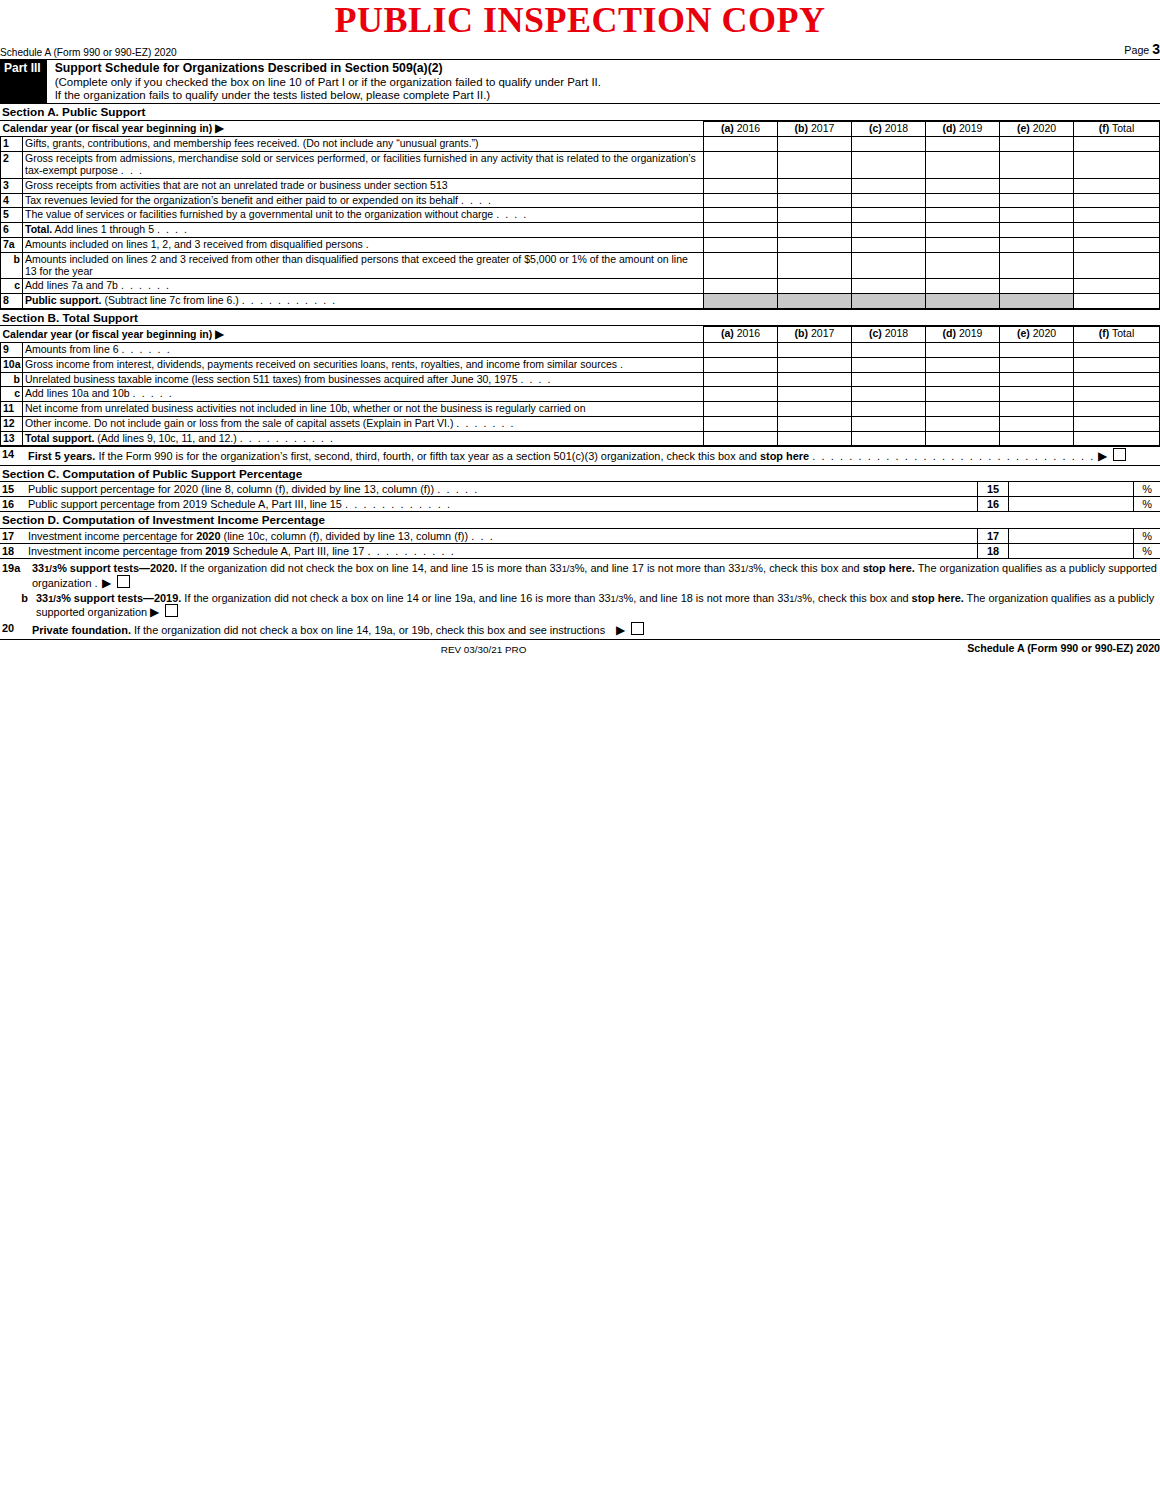PUBLIC INSPECTION COPY
Schedule A (Form 990 or 990-EZ) 2020
Page 3
Part III
Support Schedule for Organizations Described in Section 509(a)(2)
(Complete only if you checked the box on line 10 of Part I or if the organization failed to qualify under Part II.
If the organization fails to qualify under the tests listed below, please complete Part II.)
Section A. Public Support
| Calendar year (or fiscal year beginning in) ▶ | (a) 2016 | (b) 2017 | (c) 2018 | (d) 2019 | (e) 2020 | (f) Total |
| 1 | Gifts, grants, contributions, and membership fees received. (Do not include any “unusual grants.”) | | | | | | |
| 2 | Gross receipts from admissions, merchandise sold or services performed, or facilities furnished in any activity that is related to the organization’s tax-exempt purpose . . . | | | | | | |
| 3 | Gross receipts from activities that are not an unrelated trade or business under section 513 | | | | | | |
| 4 | Tax revenues levied for the organization’s benefit and either paid to or expended on its behalf . . . . | | | | | | |
| 5 | The value of services or facilities furnished by a governmental unit to the organization without charge . . . . | | | | | | |
| 6 | Total. Add lines 1 through 5 . . . . | | | | | | |
| 7a | Amounts included on lines 1, 2, and 3 received from disqualified persons . | | | | | | |
| b | Amounts included on lines 2 and 3 received from other than disqualified persons that exceed the greater of $5,000 or 1% of the amount on line 13 for the year | | | | | | |
| c | Add lines 7a and 7b . . . . . . | | | | | | |
| 8 | Public support. (Subtract line 7c from line 6.) . . . . . . . . . . . | | | | | | |
Section B. Total Support
| Calendar year (or fiscal year beginning in) ▶ | (a) 2016 | (b) 2017 | (c) 2018 | (d) 2019 | (e) 2020 | (f) Total |
| 9 | Amounts from line 6 . . . . . . | | | | | | |
| 10a | Gross income from interest, dividends, payments received on securities loans, rents, royalties, and income from similar sources . | | | | | | |
| b | Unrelated business taxable income (less section 511 taxes) from businesses acquired after June 30, 1975 . . . . | | | | | | |
| c | Add lines 10a and 10b . . . . . | | | | | | |
| 11 | Net income from unrelated business activities not included in line 10b, whether or not the business is regularly carried on | | | | | | |
| 12 | Other income. Do not include gain or loss from the sale of capital assets (Explain in Part VI.) . . . . . . . | | | | | | |
| 13 | Total support. (Add lines 9, 10c, 11, and 12.) . . . . . . . . . . . | | | | | | |
14
First 5 years. If the Form 990 is for the organization’s first, second, third, fourth, or fifth tax year as a section 501(c)(3) organization, check this box and stop here . . . . . . . . . . . . . . . . . . . . . . . . . . . . . . . ▶
Section C. Computation of Public Support Percentage
15
Public support percentage for 2020 (line 8, column (f), divided by line 13, column (f)) . . . . .
15
%
16
Public support percentage from 2019 Schedule A, Part III, line 15 . . . . . . . . . . . .
16
%
Section D. Computation of Investment Income Percentage
17
Investment income percentage for 2020 (line 10c, column (f), divided by line 13, column (f)) . . .
17
%
18
Investment income percentage from 2019 Schedule A, Part III, line 17 . . . . . . . . . .
18
%
19a
331/3% support tests—2020. If the organization did not check the box on line 14, and line 15 is more than 331/3%, and line 17 is not more than 331/3%, check this box and stop here. The organization qualifies as a publicly supported organization . ▶
b
331/3% support tests—2019. If the organization did not check a box on line 14 or line 19a, and line 16 is more than 331/3%, and line 18 is not more than 331/3%, check this box and stop here. The organization qualifies as a publicly supported organization ▶
20
Private foundation. If the organization did not check a box on line 14, 19a, or 19b, check this box and see instructions ▶
REV 03/30/21 PRO
Schedule A (Form 990 or 990-EZ) 2020